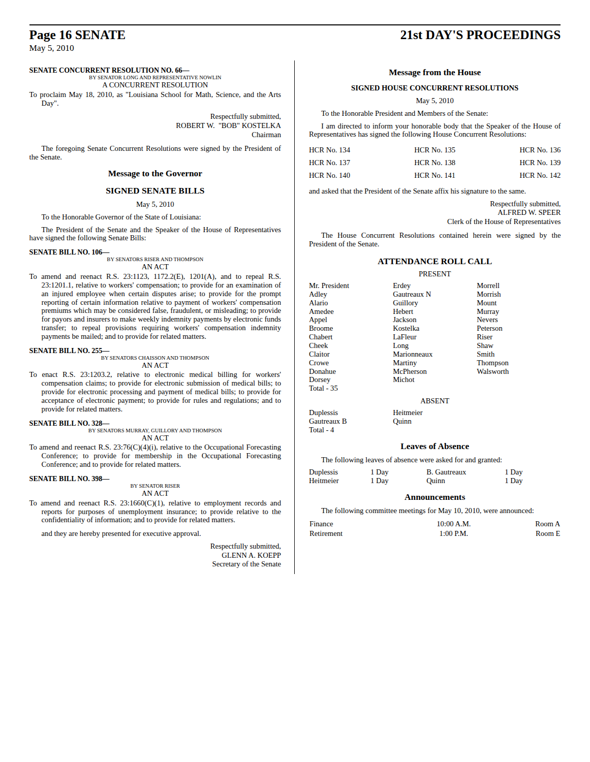Page 16 SENATE
21st DAY'S PROCEEDINGS
May 5, 2010
SENATE CONCURRENT RESOLUTION NO. 66—
BY SENATOR LONG AND REPRESENTATIVE NOWLIN
A CONCURRENT RESOLUTION
To proclaim May 18, 2010, as "Louisiana School for Math, Science, and the Arts Day".
Respectfully submitted,
ROBERT W. "BOB" KOSTELKA
Chairman
The foregoing Senate Concurrent Resolutions were signed by the President of the Senate.
Message to the Governor
SIGNED SENATE BILLS
May 5, 2010
To the Honorable Governor of the State of Louisiana:
The President of the Senate and the Speaker of the House of Representatives have signed the following Senate Bills:
SENATE BILL NO. 106—
BY SENATORS RISER AND THOMPSON
AN ACT
To amend and reenact R.S. 23:1123, 1172.2(E), 1201(A), and to repeal R.S. 23:1201.1, relative to workers' compensation; to provide for an examination of an injured employee when certain disputes arise; to provide for the prompt reporting of certain information relative to payment of workers' compensation premiums which may be considered false, fraudulent, or misleading; to provide for payors and insurers to make weekly indemnity payments by electronic funds transfer; to repeal provisions requiring workers' compensation indemnity payments be mailed; and to provide for related matters.
SENATE BILL NO. 255—
BY SENATORS CHAISSON AND THOMPSON
AN ACT
To enact R.S. 23:1203.2, relative to electronic medical billing for workers' compensation claims; to provide for electronic submission of medical bills; to provide for electronic processing and payment of medical bills; to provide for acceptance of electronic payment; to provide for rules and regulations; and to provide for related matters.
SENATE BILL NO. 328—
BY SENATORS MURRAY, GUILLORY AND THOMPSON
AN ACT
To amend and reenact R.S. 23:76(C)(4)(i), relative to the Occupational Forecasting Conference; to provide for membership in the Occupational Forecasting Conference; and to provide for related matters.
SENATE BILL NO. 398—
BY SENATOR RISER
AN ACT
To amend and reenact R.S. 23:1660(C)(1), relative to employment records and reports for purposes of unemployment insurance; to provide relative to the confidentiality of information; and to provide for related matters.
and they are hereby presented for executive approval.
Respectfully submitted,
GLENN A. KOEPP
Secretary of the Senate
Message from the House
SIGNED HOUSE CONCURRENT RESOLUTIONS
May 5, 2010
To the Honorable President and Members of the Senate:
I am directed to inform your honorable body that the Speaker of the House of Representatives has signed the following House Concurrent Resolutions:
| HCR No. 134 | HCR No. 135 | HCR No. 136 |
| HCR No. 137 | HCR No. 138 | HCR No. 139 |
| HCR No. 140 | HCR No. 141 | HCR No. 142 |
and asked that the President of the Senate affix his signature to the same.
Respectfully submitted,
ALFRED W. SPEER
Clerk of the House of Representatives
The House Concurrent Resolutions contained herein were signed by the President of the Senate.
ATTENDANCE ROLL CALL
PRESENT
| Mr. President | Erdey | Morrell |
| Adley | Gautreaux N | Morrish |
| Alario | Guillory | Mount |
| Amedee | Hebert | Murray |
| Appel | Jackson | Nevers |
| Broome | Kostelka | Peterson |
| Chabert | LaFleur | Riser |
| Cheek | Long | Shaw |
| Claitor | Marionneaux | Smith |
| Crowe | Martiny | Thompson |
| Donahue | McPherson | Walsworth |
| Dorsey | Michot | |
| Total - 35 | | |
ABSENT
| Duplessis | Heitmeier | |
| Gautreaux B | Quinn | |
| Total - 4 | | |
Leaves of Absence
The following leaves of absence were asked for and granted:
| Duplessis | 1 Day | B. Gautreaux | 1 Day |
| Heitmeier | 1 Day | Quinn | 1 Day |
Announcements
The following committee meetings for May 10, 2010, were announced:
| Finance | 10:00 A.M. | Room A |
| Retirement | 1:00 P.M. | Room E |